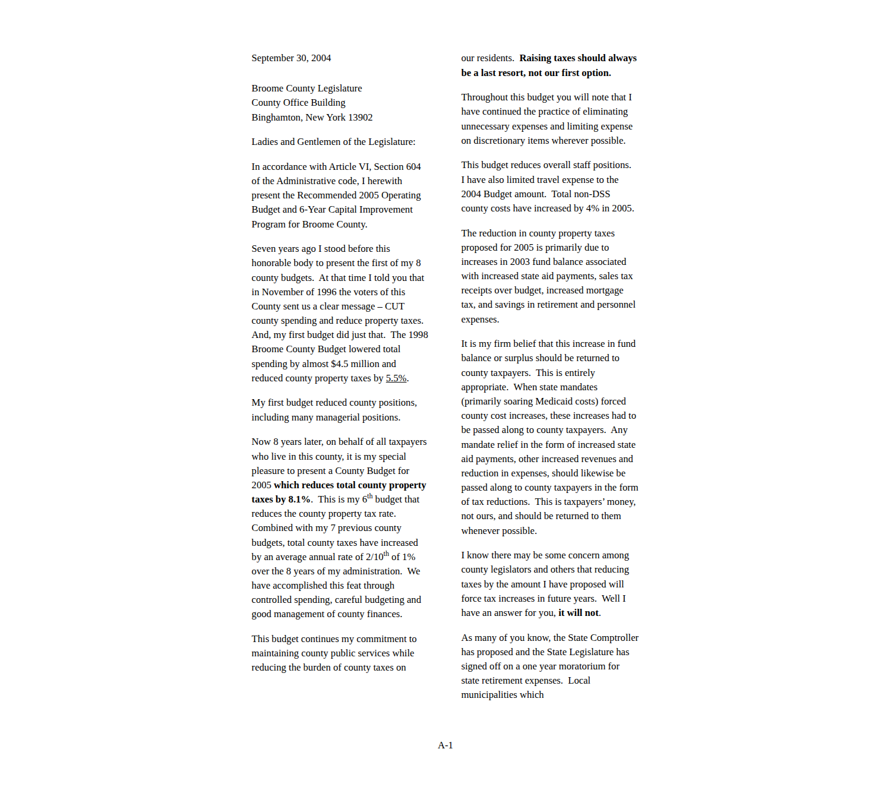September 30, 2004
Broome County Legislature
County Office Building
Binghamton, New York 13902
Ladies and Gentlemen of the Legislature:
In accordance with Article VI, Section 604 of the Administrative code, I herewith present the Recommended 2005 Operating Budget and 6-Year Capital Improvement Program for Broome County.
Seven years ago I stood before this honorable body to present the first of my 8 county budgets. At that time I told you that in November of 1996 the voters of this County sent us a clear message – CUT county spending and reduce property taxes. And, my first budget did just that. The 1998 Broome County Budget lowered total spending by almost $4.5 million and reduced county property taxes by 5.5%.
My first budget reduced county positions, including many managerial positions.
Now 8 years later, on behalf of all taxpayers who live in this county, it is my special pleasure to present a County Budget for 2005 which reduces total county property taxes by 8.1%. This is my 6th budget that reduces the county property tax rate. Combined with my 7 previous county budgets, total county taxes have increased by an average annual rate of 2/10th of 1% over the 8 years of my administration. We have accomplished this feat through controlled spending, careful budgeting and good management of county finances.
This budget continues my commitment to maintaining county public services while reducing the burden of county taxes on
our residents. Raising taxes should always be a last resort, not our first option.
Throughout this budget you will note that I have continued the practice of eliminating unnecessary expenses and limiting expense on discretionary items wherever possible.
This budget reduces overall staff positions. I have also limited travel expense to the 2004 Budget amount. Total non-DSS county costs have increased by 4% in 2005.
The reduction in county property taxes proposed for 2005 is primarily due to increases in 2003 fund balance associated with increased state aid payments, sales tax receipts over budget, increased mortgage tax, and savings in retirement and personnel expenses.
It is my firm belief that this increase in fund balance or surplus should be returned to county taxpayers. This is entirely appropriate. When state mandates (primarily soaring Medicaid costs) forced county cost increases, these increases had to be passed along to county taxpayers. Any mandate relief in the form of increased state aid payments, other increased revenues and reduction in expenses, should likewise be passed along to county taxpayers in the form of tax reductions. This is taxpayers’ money, not ours, and should be returned to them whenever possible.
I know there may be some concern among county legislators and others that reducing taxes by the amount I have proposed will force tax increases in future years. Well I have an answer for you, it will not.
As many of you know, the State Comptroller has proposed and the State Legislature has signed off on a one year moratorium for state retirement expenses. Local municipalities which
A-1